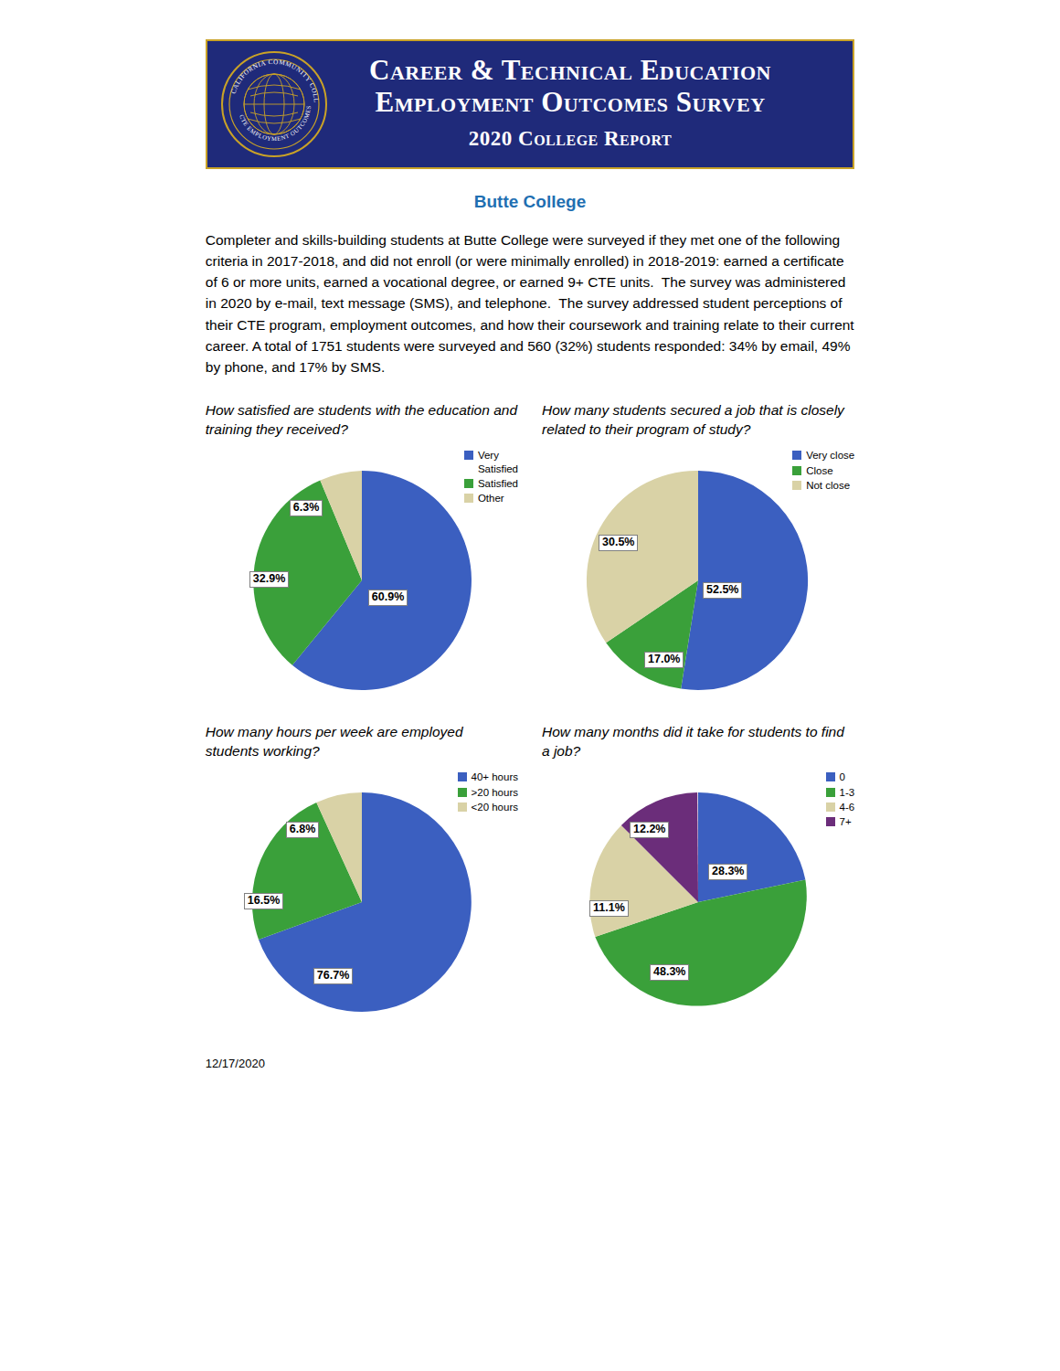CALIFORNIA COMMUNITY COLLEGES CTE EMPLOYMENT OUTCOMES SURVEY
Career & Technical Education
Employment Outcomes Survey
2020 College Report
Butte College
Completer and skills-building students at Butte College were surveyed if they met one of the following criteria in 2017-2018, and did not enroll (or were minimally enrolled) in 2018-2019: earned a certificate of 6 or more units, earned a vocational degree, or earned 9+ CTE units. The survey was administered in 2020 by e-mail, text message (SMS), and telephone. The survey addressed student perceptions of their CTE program, employment outcomes, and how their coursework and training relate to their current career. A total of 1751 students were surveyed and 560 (32%) students responded: 34% by email, 49% by phone, and 17% by SMS.
How satisfied are students with the education and training they received?
Very
Satisfied
Satisfied
Other
60.9%
32.9%
6.3%
How many students secured a job that is closely related to their program of study?
Very close
Close
Not close
52.5%
17.0%
30.5%
How many hours per week are employed students working?
40+ hours
>20 hours
<20 hours
76.7%
16.5%
6.8%
How many months did it take for students to find a job?
0
1-3
4-6
7+
28.3%
48.3%
11.1%
12.2%
12/17/2020